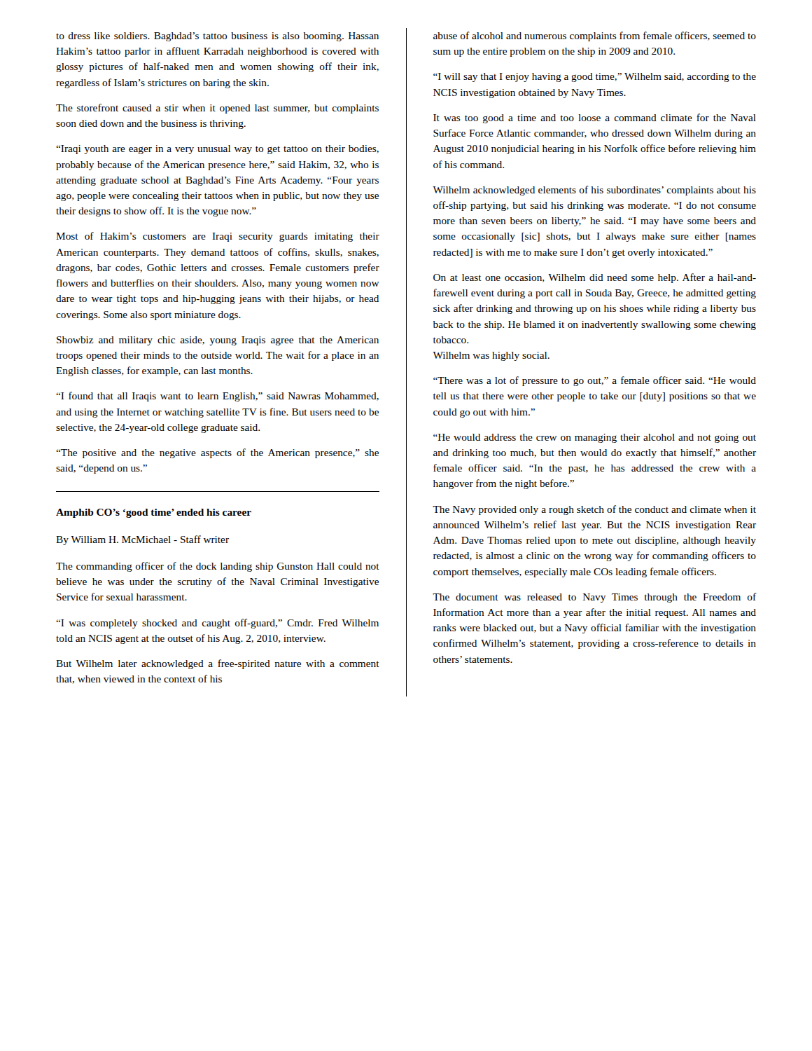to dress like soldiers. Baghdad’s tattoo business is also booming. Hassan Hakim’s tattoo parlor in affluent Karradah neighborhood is covered with glossy pictures of half-naked men and women showing off their ink, regardless of Islam’s strictures on baring the skin.
The storefront caused a stir when it opened last summer, but complaints soon died down and the business is thriving.
“Iraqi youth are eager in a very unusual way to get tattoo on their bodies, probably because of the American presence here,” said Hakim, 32, who is attending graduate school at Baghdad’s Fine Arts Academy. “Four years ago, people were concealing their tattoos when in public, but now they use their designs to show off. It is the vogue now.”
Most of Hakim’s customers are Iraqi security guards imitating their American counterparts. They demand tattoos of coffins, skulls, snakes, dragons, bar codes, Gothic letters and crosses. Female customers prefer flowers and butterflies on their shoulders. Also, many young women now dare to wear tight tops and hip-hugging jeans with their hijabs, or head coverings. Some also sport miniature dogs.
Showbiz and military chic aside, young Iraqis agree that the American troops opened their minds to the outside world. The wait for a place in an English classes, for example, can last months.
“I found that all Iraqis want to learn English,” said Nawras Mohammed, and using the Internet or watching satellite TV is fine. But users need to be selective, the 24-year-old college graduate said.
“The positive and the negative aspects of the American presence,” she said, “depend on us.”
Amphib CO’s ‘good time’ ended his career
By William H. McMichael - Staff writer
The commanding officer of the dock landing ship Gunston Hall could not believe he was under the scrutiny of the Naval Criminal Investigative Service for sexual harassment.
“I was completely shocked and caught off-guard,” Cmdr. Fred Wilhelm told an NCIS agent at the outset of his Aug. 2, 2010, interview.
But Wilhelm later acknowledged a free-spirited nature with a comment that, when viewed in the context of his
abuse of alcohol and numerous complaints from female officers, seemed to sum up the entire problem on the ship in 2009 and 2010.
“I will say that I enjoy having a good time,” Wilhelm said, according to the NCIS investigation obtained by Navy Times.
It was too good a time and too loose a command climate for the Naval Surface Force Atlantic commander, who dressed down Wilhelm during an August 2010 nonjudicial hearing in his Norfolk office before relieving him of his command.
Wilhelm acknowledged elements of his subordinates’ complaints about his off-ship partying, but said his drinking was moderate. “I do not consume more than seven beers on liberty,” he said. “I may have some beers and some occasionally [sic] shots, but I always make sure either [names redacted] is with me to make sure I don’t get overly intoxicated.”
On at least one occasion, Wilhelm did need some help. After a hail-and-farewell event during a port call in Souda Bay, Greece, he admitted getting sick after drinking and throwing up on his shoes while riding a liberty bus back to the ship. He blamed it on inadvertently swallowing some chewing tobacco.
Wilhelm was highly social.
“There was a lot of pressure to go out,” a female officer said. “He would tell us that there were other people to take our [duty] positions so that we could go out with him.”
“He would address the crew on managing their alcohol and not going out and drinking too much, but then would do exactly that himself,” another female officer said. “In the past, he has addressed the crew with a hangover from the night before.”
The Navy provided only a rough sketch of the conduct and climate when it announced Wilhelm’s relief last year. But the NCIS investigation Rear Adm. Dave Thomas relied upon to mete out discipline, although heavily redacted, is almost a clinic on the wrong way for commanding officers to comport themselves, especially male COs leading female officers.
The document was released to Navy Times through the Freedom of Information Act more than a year after the initial request. All names and ranks were blacked out, but a Navy official familiar with the investigation confirmed Wilhelm’s statement, providing a cross-reference to details in others’ statements.